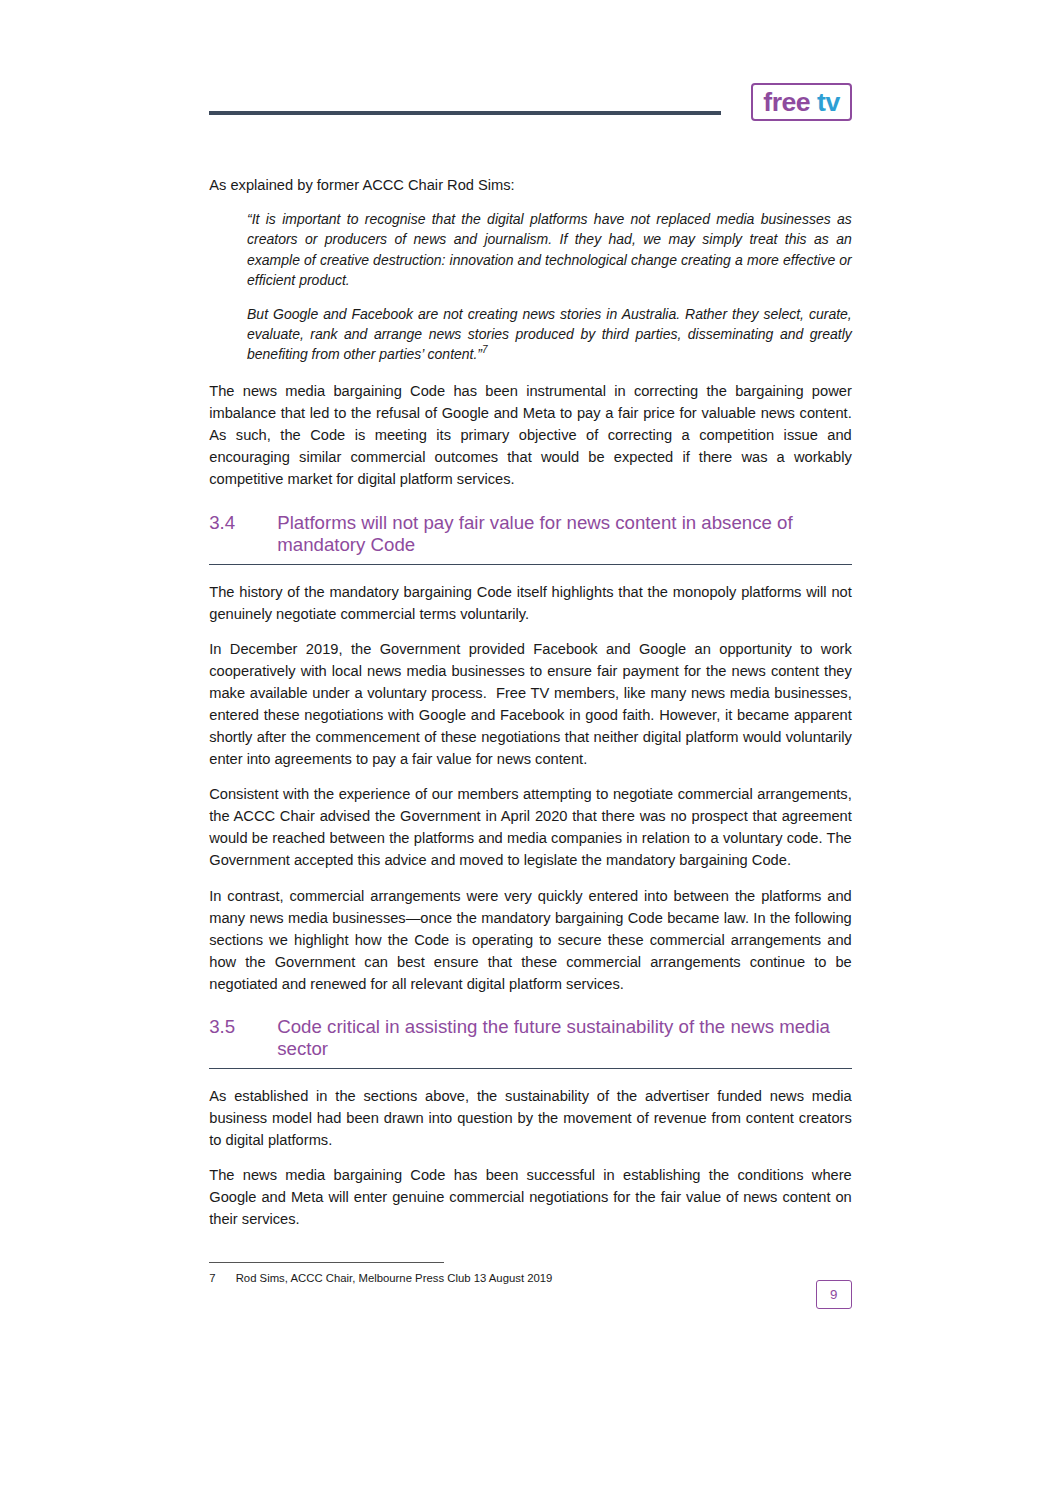free tv
As explained by former ACCC Chair Rod Sims:
“It is important to recognise that the digital platforms have not replaced media businesses as creators or producers of news and journalism. If they had, we may simply treat this as an example of creative destruction: innovation and technological change creating a more effective or efficient product.
But Google and Facebook are not creating news stories in Australia. Rather they select, curate, evaluate, rank and arrange news stories produced by third parties, disseminating and greatly benefiting from other parties’ content.”7
The news media bargaining Code has been instrumental in correcting the bargaining power imbalance that led to the refusal of Google and Meta to pay a fair price for valuable news content. As such, the Code is meeting its primary objective of correcting a competition issue and encouraging similar commercial outcomes that would be expected if there was a workably competitive market for digital platform services.
3.4 Platforms will not pay fair value for news content in absence of mandatory Code
The history of the mandatory bargaining Code itself highlights that the monopoly platforms will not genuinely negotiate commercial terms voluntarily.
In December 2019, the Government provided Facebook and Google an opportunity to work cooperatively with local news media businesses to ensure fair payment for the news content they make available under a voluntary process. Free TV members, like many news media businesses, entered these negotiations with Google and Facebook in good faith. However, it became apparent shortly after the commencement of these negotiations that neither digital platform would voluntarily enter into agreements to pay a fair value for news content.
Consistent with the experience of our members attempting to negotiate commercial arrangements, the ACCC Chair advised the Government in April 2020 that there was no prospect that agreement would be reached between the platforms and media companies in relation to a voluntary code. The Government accepted this advice and moved to legislate the mandatory bargaining Code.
In contrast, commercial arrangements were very quickly entered into between the platforms and many news media businesses—once the mandatory bargaining Code became law. In the following sections we highlight how the Code is operating to secure these commercial arrangements and how the Government can best ensure that these commercial arrangements continue to be negotiated and renewed for all relevant digital platform services.
3.5 Code critical in assisting the future sustainability of the news media sector
As established in the sections above, the sustainability of the advertiser funded news media business model had been drawn into question by the movement of revenue from content creators to digital platforms.
The news media bargaining Code has been successful in establishing the conditions where Google and Meta will enter genuine commercial negotiations for the fair value of news content on their services.
7 Rod Sims, ACCC Chair, Melbourne Press Club 13 August 2019
9